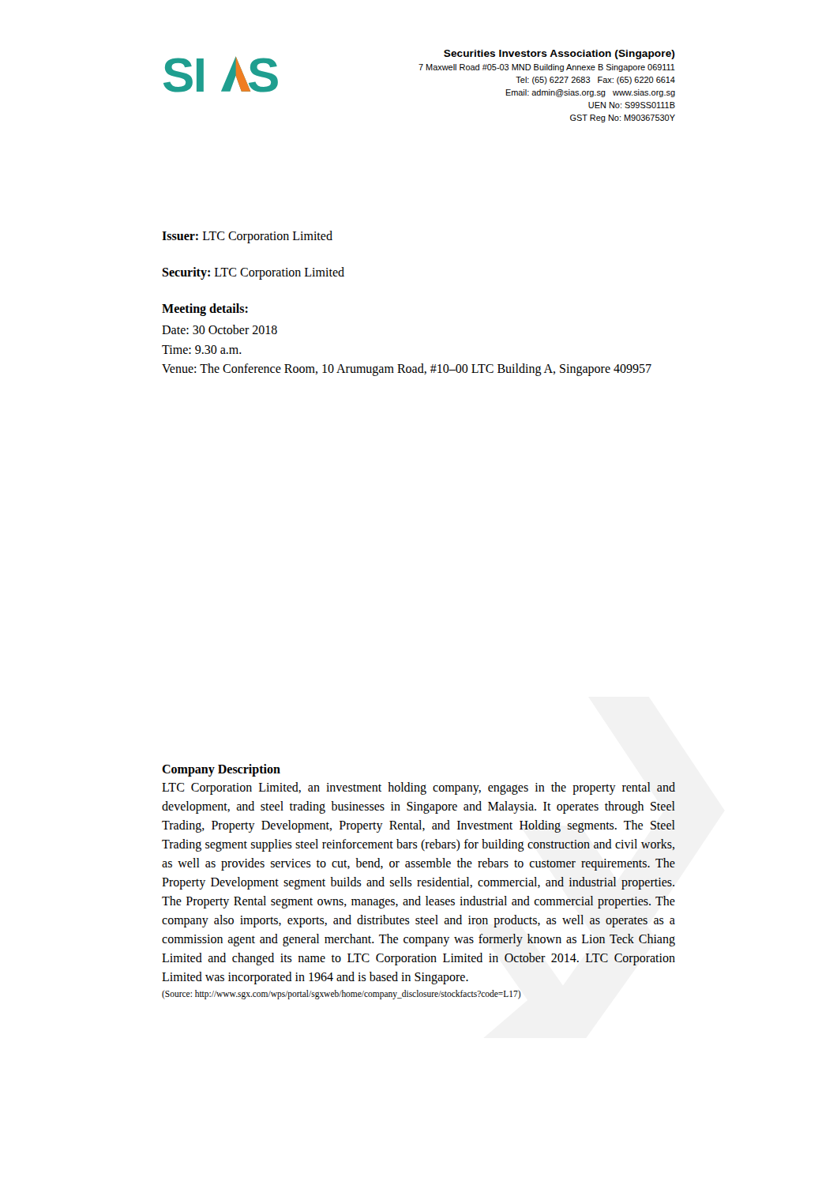SI S
Securities Investors Association (Singapore)
7 Maxwell Road #05-03 MND Building Annexe B Singapore 069111
Tel: (65) 6227 2683 Fax: (65) 6220 6614
Email: admin@sias.org.sg www.sias.org.sg
UEN No: S99SS0111B
GST Reg No: M90367530Y
Issuer: LTC Corporation Limited
Security: LTC Corporation Limited
Meeting details: Date: 30 October 2018 Time: 9.30 a.m. Venue: The Conference Room, 10 Arumugam Road, #10–00 LTC Building A, Singapore 409957
Company Description
LTC Corporation Limited, an investment holding company, engages in the property rental and development, and steel trading businesses in Singapore and Malaysia. It operates through Steel Trading, Property Development, Property Rental, and Investment Holding segments. The Steel Trading segment supplies steel reinforcement bars (rebars) for building construction and civil works, as well as provides services to cut, bend, or assemble the rebars to customer requirements. The Property Development segment builds and sells residential, commercial, and industrial properties. The Property Rental segment owns, manages, and leases industrial and commercial properties. The company also imports, exports, and distributes steel and iron products, as well as operates as a commission agent and general merchant. The company was formerly known as Lion Teck Chiang Limited and changed its name to LTC Corporation Limited in October 2014. LTC Corporation Limited was incorporated in 1964 and is based in Singapore.
(Source: http://www.sgx.com/wps/portal/sgxweb/home/company_disclosure/stockfacts?code=L17)